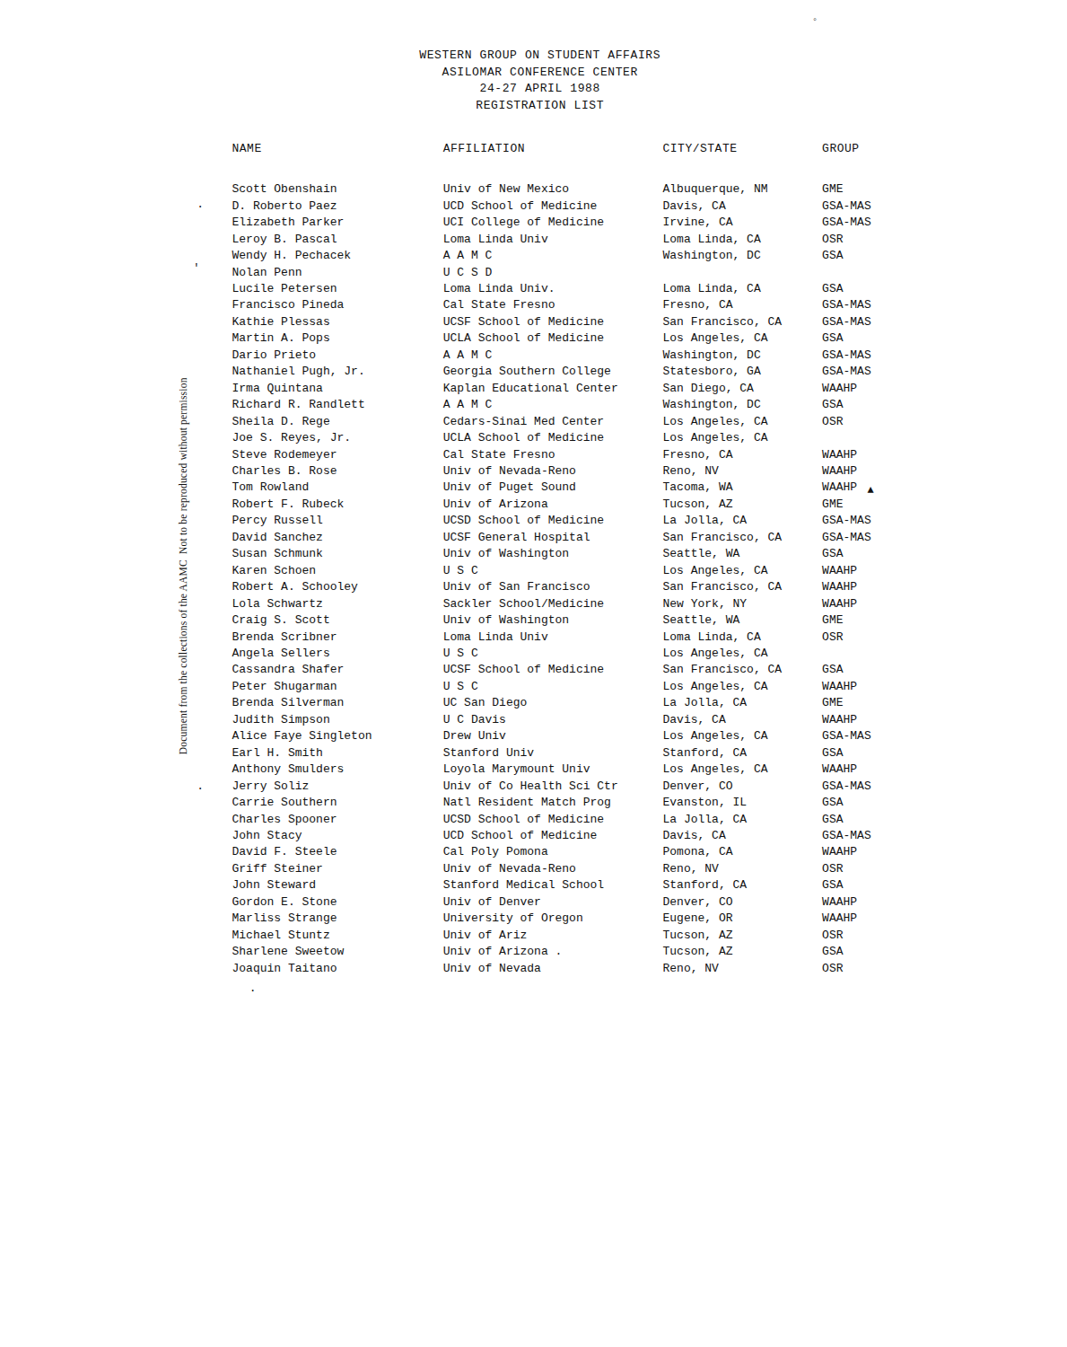◦
'
▲
.
.
.
Document from the collections of the AAMC Not to be reproduced without permission
WESTERN GROUP ON STUDENT AFFAIRS
ASILOMAR CONFERENCE CENTER
24-27 APRIL 1988
REGISTRATION LIST
| NAME | AFFILIATION | CITY/STATE | GROUP |
| --- | --- | --- | --- |
| Scott Obenshain | Univ of New Mexico | Albuquerque, NM | GME |
| D. Roberto Paez | UCD School of Medicine | Davis, CA | GSA-MAS |
| Elizabeth Parker | UCI College of Medicine | Irvine, CA | GSA-MAS |
| Leroy B. Pascal | Loma Linda Univ | Loma Linda, CA | OSR |
| Wendy H. Pechacek | A A M C | Washington, DC | GSA |
| Nolan Penn | U C S D | | |
| Lucile Petersen | Loma Linda Univ. | Loma Linda, CA | GSA |
| Francisco Pineda | Cal State Fresno | Fresno, CA | GSA-MAS |
| Kathie Plessas | UCSF School of Medicine | San Francisco, CA | GSA-MAS |
| Martin A. Pops | UCLA School of Medicine | Los Angeles, CA | GSA |
| Dario Prieto | A A M C | Washington, DC | GSA-MAS |
| Nathaniel Pugh, Jr. | Georgia Southern College | Statesboro, GA | GSA-MAS |
| Irma Quintana | Kaplan Educational Center | San Diego, CA | WAAHP |
| Richard R. Randlett | A A M C | Washington, DC | GSA |
| Sheila D. Rege | Cedars-Sinai Med Center | Los Angeles, CA | OSR |
| Joe S. Reyes, Jr. | UCLA School of Medicine | Los Angeles, CA | |
| Steve Rodemeyer | Cal State Fresno | Fresno, CA | WAAHP |
| Charles B. Rose | Univ of Nevada-Reno | Reno, NV | WAAHP |
| Tom Rowland | Univ of Puget Sound | Tacoma, WA | WAAHP |
| Robert F. Rubeck | Univ of Arizona | Tucson, AZ | GME |
| Percy Russell | UCSD School of Medicine | La Jolla, CA | GSA-MAS |
| David Sanchez | UCSF General Hospital | San Francisco, CA | GSA-MAS |
| Susan Schmunk | Univ of Washington | Seattle, WA | GSA |
| Karen Schoen | U S C | Los Angeles, CA | WAAHP |
| Robert A. Schooley | Univ of San Francisco | San Francisco, CA | WAAHP |
| Lola Schwartz | Sackler School/Medicine | New York, NY | WAAHP |
| Craig S. Scott | Univ of Washington | Seattle, WA | GME |
| Brenda Scribner | Loma Linda Univ | Loma Linda, CA | OSR |
| Angela Sellers | U S C | Los Angeles, CA | |
| Cassandra Shafer | UCSF School of Medicine | San Francisco, CA | GSA |
| Peter Shugarman | U S C | Los Angeles, CA | WAAHP |
| Brenda Silverman | UC San Diego | La Jolla, CA | GME |
| Judith Simpson | U C Davis | Davis, CA | WAAHP |
| Alice Faye Singleton | Drew Univ | Los Angeles, CA | GSA-MAS |
| Earl H. Smith | Stanford Univ | Stanford, CA | GSA |
| Anthony Smulders | Loyola Marymount Univ | Los Angeles, CA | WAAHP |
| Jerry Soliz | Univ of Co Health Sci Ctr | Denver, CO | GSA-MAS |
| Carrie Southern | Natl Resident Match Prog | Evanston, IL | GSA |
| Charles Spooner | UCSD School of Medicine | La Jolla, CA | GSA |
| John Stacy | UCD School of Medicine | Davis, CA | GSA-MAS |
| David F. Steele | Cal Poly Pomona | Pomona, CA | WAAHP |
| Griff Steiner | Univ of Nevada-Reno | Reno, NV | OSR |
| John Steward | Stanford Medical School | Stanford, CA | GSA |
| Gordon E. Stone | Univ of Denver | Denver, CO | WAAHP |
| Marliss Strange | University of Oregon | Eugene, OR | WAAHP |
| Michael Stuntz | Univ of Ariz | Tucson, AZ | OSR |
| Sharlene Sweetow | Univ of Arizona . | Tucson, AZ | GSA |
| Joaquin Taitano | Univ of Nevada | Reno, NV | OSR |